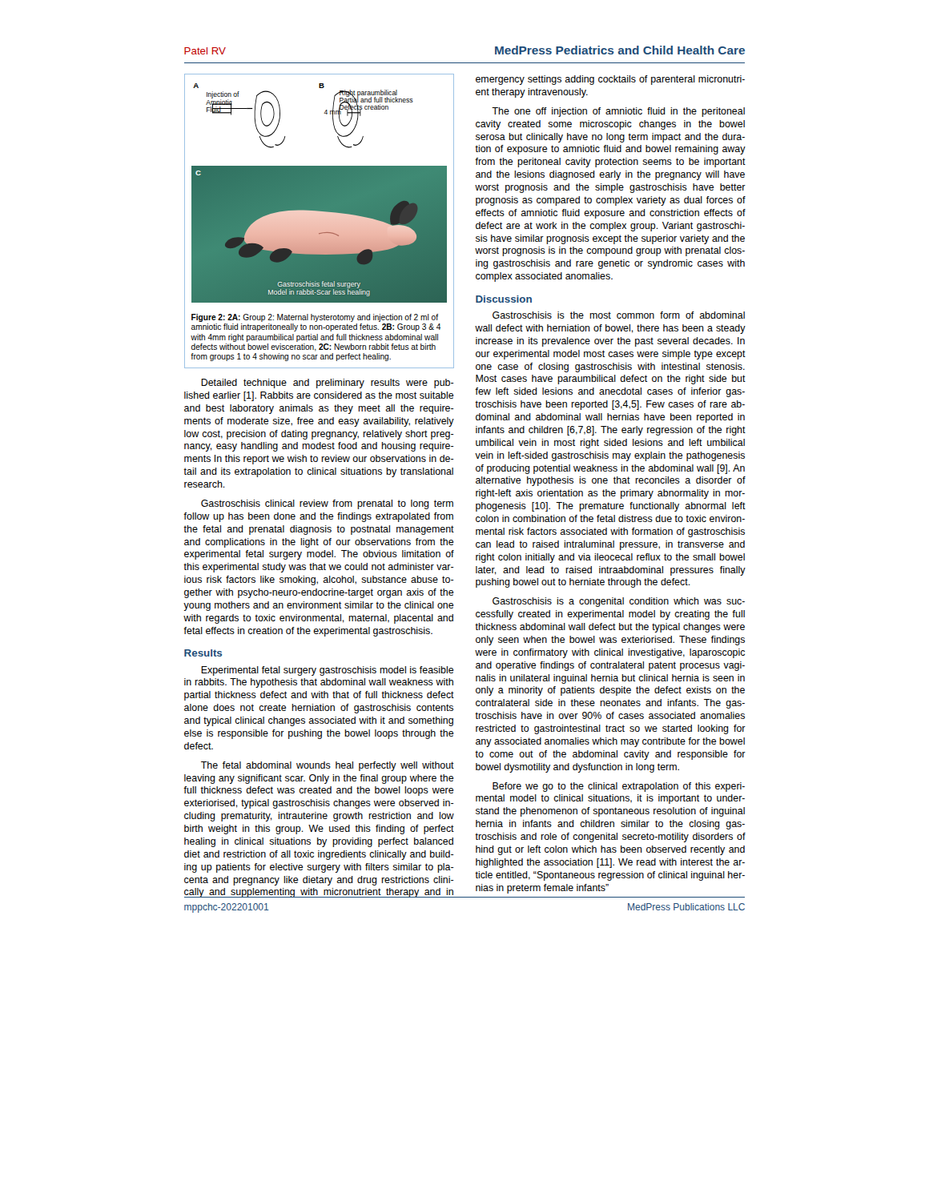Patel RV
MedPress Pediatrics and Child Health Care
A B Injection of
Amniotic
Fluid Right paraumbilical
Partial and full thickness
Defects creation 4 mm
C
Gastroschisis fetal surgery
Model in rabbit-Scar less healing
Figure 2: 2A: Group 2: Maternal hysterotomy and injection of 2 ml of amniotic fluid intraperitoneally to non-operated fetus. 2B: Group 3 & 4 with 4mm right paraumbilical partial and full thickness abdominal wall defects without bowel evisceration, 2C: Newborn rabbit fetus at birth from groups 1 to 4 showing no scar and perfect healing.
Detailed technique and preliminary results were published earlier [1]. Rabbits are considered as the most suitable and best laboratory animals as they meet all the requirements of moderate size, free and easy availability, relatively low cost, precision of dating pregnancy, relatively short pregnancy, easy handling and modest food and housing requirements In this report we wish to review our observations in detail and its extrapolation to clinical situations by translational research.
Gastroschisis clinical review from prenatal to long term follow up has been done and the findings extrapolated from the fetal and prenatal diagnosis to postnatal management and complications in the light of our observations from the experimental fetal surgery model. The obvious limitation of this experimental study was that we could not administer various risk factors like smoking, alcohol, substance abuse together with psycho-neuro-endocrine-target organ axis of the young mothers and an environment similar to the clinical one with regards to toxic environmental, maternal, placental and fetal effects in creation of the experimental gastroschisis.
Results
Experimental fetal surgery gastroschisis model is feasible in rabbits. The hypothesis that abdominal wall weakness with partial thickness defect and with that of full thickness defect alone does not create herniation of gastroschisis contents and typical clinical changes associated with it and something else is responsible for pushing the bowel loops through the defect.
The fetal abdominal wounds heal perfectly well without leaving any significant scar. Only in the final group where the full thickness defect was created and the bowel loops were exteriorised, typical gastroschisis changes were observed including prematurity, intrauterine growth restriction and low birth weight in this group. We used this finding of perfect healing in clinical situations by providing perfect balanced diet and restriction of all toxic ingredients clinically and building up patients for elective surgery with filters similar to placenta and pregnancy like dietary and drug restrictions clinically and supplementing with micronutrient therapy and in emergency settings adding cocktails of parenteral micronutrient therapy intravenously.
The one off injection of amniotic fluid in the peritoneal cavity created some microscopic changes in the bowel serosa but clinically have no long term impact and the duration of exposure to amniotic fluid and bowel remaining away from the peritoneal cavity protection seems to be important and the lesions diagnosed early in the pregnancy will have worst prognosis and the simple gastroschisis have better prognosis as compared to complex variety as dual forces of effects of amniotic fluid exposure and constriction effects of defect are at work in the complex group. Variant gastroschisis have similar prognosis except the superior variety and the worst prognosis is in the compound group with prenatal closing gastroschisis and rare genetic or syndromic cases with complex associated anomalies.
Discussion
Gastroschisis is the most common form of abdominal wall defect with herniation of bowel, there has been a steady increase in its prevalence over the past several decades. In our experimental model most cases were simple type except one case of closing gastroschisis with intestinal stenosis. Most cases have paraumbilical defect on the right side but few left sided lesions and anecdotal cases of inferior gastroschisis have been reported [3,4,5]. Few cases of rare abdominal and abdominal wall hernias have been reported in infants and children [6,7,8]. The early regression of the right umbilical vein in most right sided lesions and left umbilical vein in left-sided gastroschisis may explain the pathogenesis of producing potential weakness in the abdominal wall [9]. An alternative hypothesis is one that reconciles a disorder of right-left axis orientation as the primary abnormality in morphogenesis [10]. The premature functionally abnormal left colon in combination of the fetal distress due to toxic environmental risk factors associated with formation of gastroschisis can lead to raised intraluminal pressure, in transverse and right colon initially and via ileocecal reflux to the small bowel later, and lead to raised intraabdominal pressures finally pushing bowel out to herniate through the defect.
Gastroschisis is a congenital condition which was successfully created in experimental model by creating the full thickness abdominal wall defect but the typical changes were only seen when the bowel was exteriorised. These findings were in confirmatory with clinical investigative, laparoscopic and operative findings of contralateral patent procesus vaginalis in unilateral inguinal hernia but clinical hernia is seen in only a minority of patients despite the defect exists on the contralateral side in these neonates and infants. The gastroschisis have in over 90% of cases associated anomalies restricted to gastrointestinal tract so we started looking for any associated anomalies which may contribute for the bowel to come out of the abdominal cavity and responsible for bowel dysmotility and dysfunction in long term.
Before we go to the clinical extrapolation of this experimental model to clinical situations, it is important to understand the phenomenon of spontaneous resolution of inguinal hernia in infants and children similar to the closing gastroschisis and role of congenital secreto-motility disorders of hind gut or left colon which has been observed recently and highlighted the association [11]. We read with interest the article entitled, “Spontaneous regression of clinical inguinal hernias in preterm female infants”
mppchc-202201001
MedPress Publications LLC